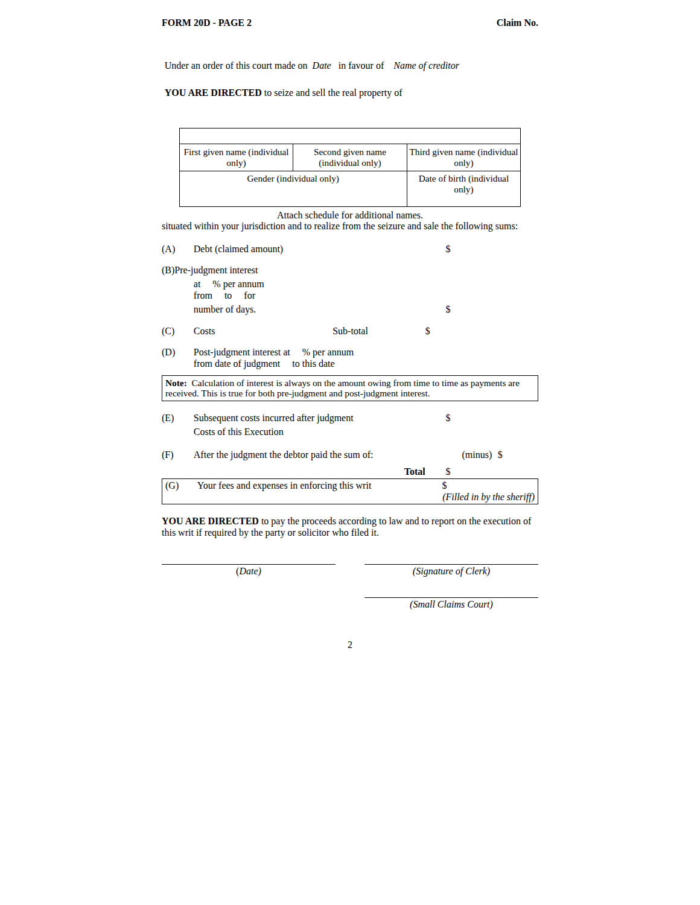FORM 20D - PAGE 2
Claim No.
Under an order of this court made on Date in favour of Name of creditor
YOU ARE DIRECTED to seize and sell the real property of
| First given name (individual only) | Second given name (individual only) | Third given name (individual only) |
| Gender (individual only) | Date of birth (individual only) |
Attach schedule for additional names.
situated within your jurisdiction and to realize from the seizure and sale the following sums:
(A)
Debt (claimed amount)
$
(B)
Pre-judgment interest
at % per annum
from to for
number of days.
$
(C)
Costs
Sub-total
$
(D)
Post-judgment interest at % per annum
from date of judgment to this date
Note: Calculation of interest is always on the amount owing from time to time as payments are received. This is true for both pre-judgment and post-judgment interest.
(E)
Subsequent costs incurred after judgment
$
Costs of this Execution
(F)
After the judgment the debtor paid the sum of:
(minus)
$
Total
$
(G)
Your fees and expenses in enforcing this writ
$
(Filled in by the sheriff)
YOU ARE DIRECTED to pay the proceeds according to law and to report on the execution of this writ if required by the party or solicitor who filed it.
(Date)
(Signature of Clerk)
(Small Claims Court)
2